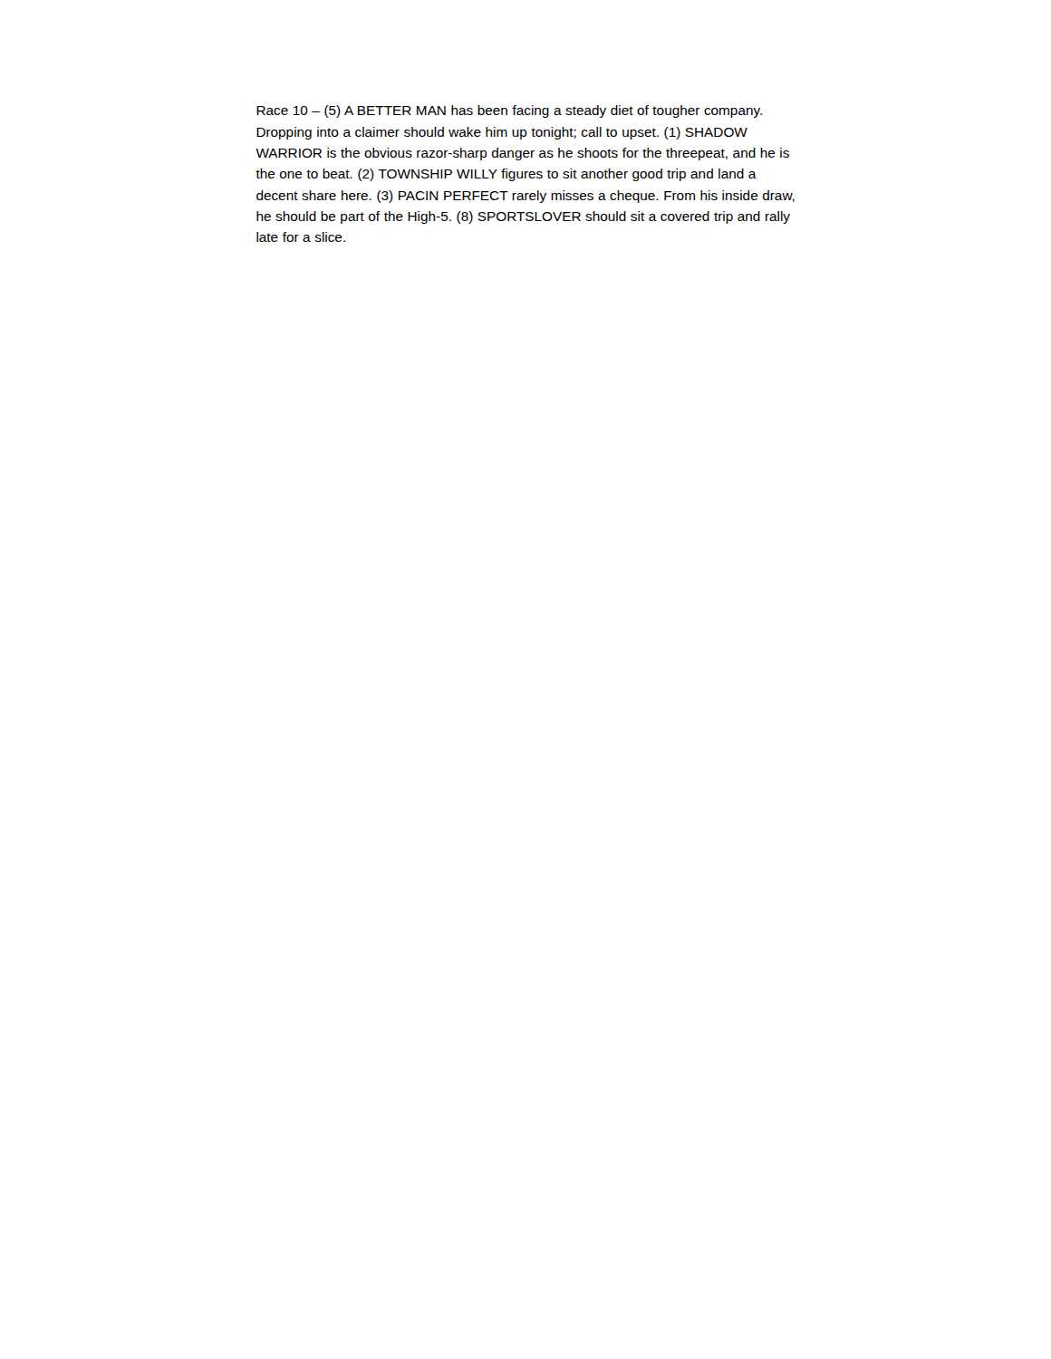Race 10 – (5) A BETTER MAN has been facing a steady diet of tougher company. Dropping into a claimer should wake him up tonight; call to upset. (1) SHADOW WARRIOR is the obvious razor-sharp danger as he shoots for the threepeat, and he is the one to beat. (2) TOWNSHIP WILLY figures to sit another good trip and land a decent share here. (3) PACIN PERFECT rarely misses a cheque. From his inside draw, he should be part of the High-5. (8) SPORTSLOVER should sit a covered trip and rally late for a slice.